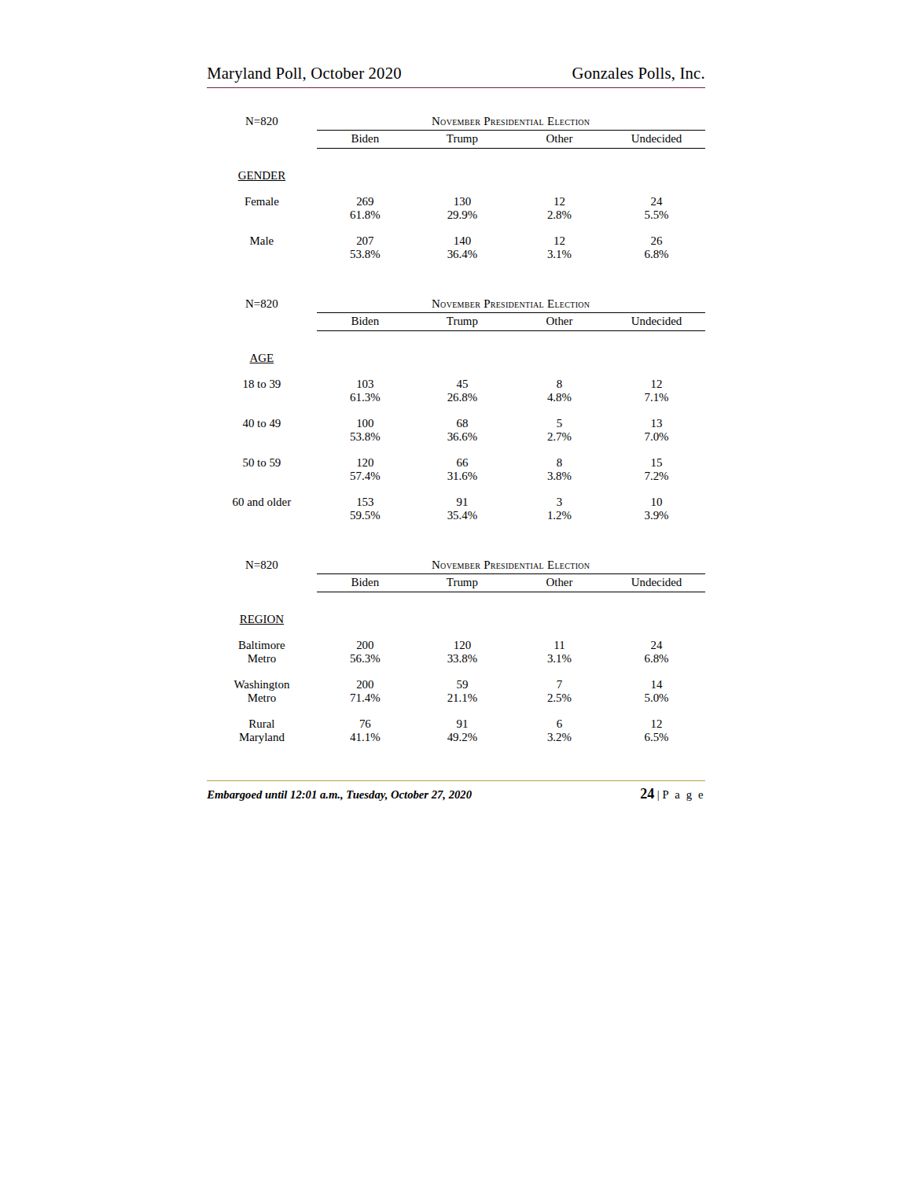Maryland Poll, October 2020
Gonzales Polls, Inc.
| N=820 | November Presidential Election |
| | Biden | Trump | Other | Undecided |
| GENDER | |
| Female | 269 | 130 | 12 | 24 |
| | 61.8% | 29.9% | 2.8% | 5.5% |
| Male | 207 | 140 | 12 | 26 |
| | 53.8% | 36.4% | 3.1% | 6.8% |
| N=820 | November Presidential Election |
| | Biden | Trump | Other | Undecided |
| AGE | |
| 18 to 39 | 103 | 45 | 8 | 12 |
| | 61.3% | 26.8% | 4.8% | 7.1% |
| 40 to 49 | 100 | 68 | 5 | 13 |
| | 53.8% | 36.6% | 2.7% | 7.0% |
| 50 to 59 | 120 | 66 | 8 | 15 |
| | 57.4% | 31.6% | 3.8% | 7.2% |
| 60 and older | 153 | 91 | 3 | 10 |
| | 59.5% | 35.4% | 1.2% | 3.9% |
| N=820 | November Presidential Election |
| | Biden | Trump | Other | Undecided |
| REGION | |
| Baltimore | 200 | 120 | 11 | 24 |
| Metro | 56.3% | 33.8% | 3.1% | 6.8% |
| Washington | 200 | 59 | 7 | 14 |
| Metro | 71.4% | 21.1% | 2.5% | 5.0% |
| Rural | 76 | 91 | 6 | 12 |
| Maryland | 41.1% | 49.2% | 3.2% | 6.5% |
Embargoed until 12:01 a.m., Tuesday, October 27, 2020
24 | P a g e